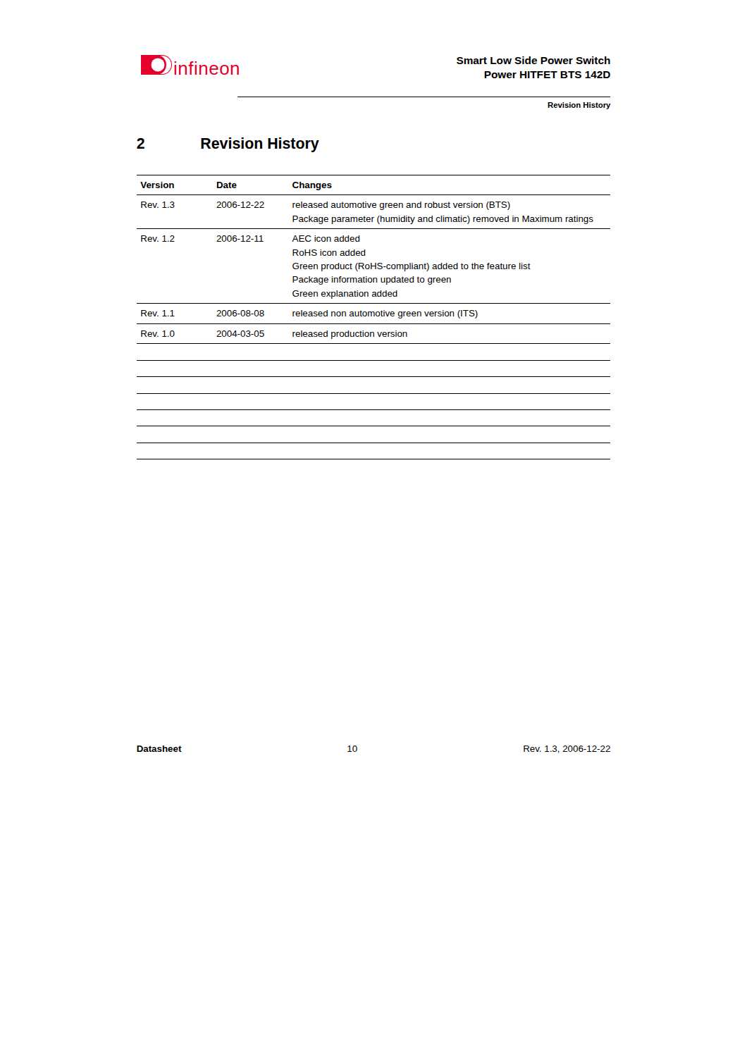infineon
Smart Low Side Power Switch
Power HITFET BTS 142D
Revision History
2 Revision History
| Version | Date | Changes |
| --- | --- | --- |
| Rev. 1.3 | 2006-12-22 | released automotive green and robust version (BTS) Package parameter (humidity and climatic) removed in Maximum ratings |
| Rev. 1.2 | 2006-12-11 | AEC icon added RoHS icon added Green product (RoHS-compliant) added to the feature list Package information updated to green Green explanation added |
| Rev. 1.1 | 2006-08-08 | released non automotive green version (ITS) |
| Rev. 1.0 | 2004-03-05 | released production version |
Datasheet
10
Rev. 1.3, 2006-12-22